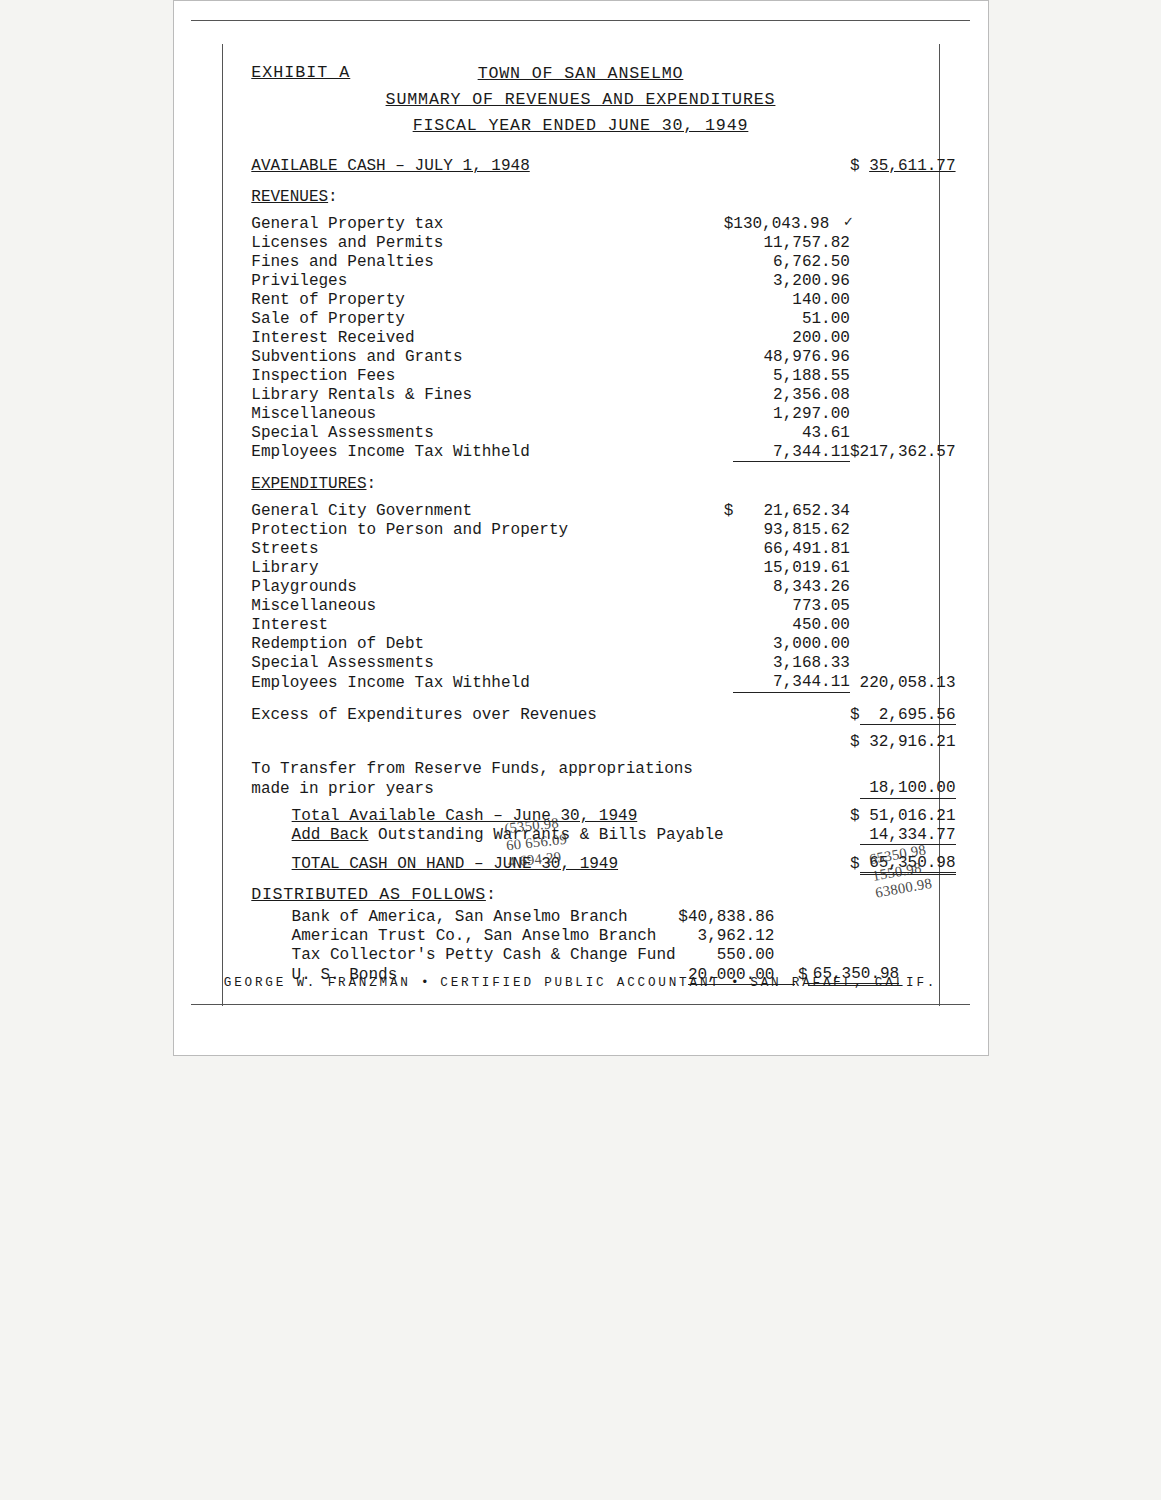EXHIBIT A
TOWN OF SAN ANSELMO
SUMMARY OF REVENUES AND EXPENDITURES
FISCAL YEAR ENDED JUNE 30, 1949
| AVAILABLE CASH – JULY 1, 1948 | | | $ | 35,611.77 | |
| REVENUES : | | | | | |
| General Property tax | $ | 130,043.98 ✓ | | | |
| Licenses and Permits | | 11,757.82 | | | |
| Fines and Penalties | | 6,762.50 | | | |
| Privileges | | 3,200.96 | | | |
| Rent of Property | | 140.00 | | | |
| Sale of Property | | 51.00 | | | |
| Interest Received | | 200.00 | | | |
| Subventions and Grants | | 48,976.96 | | | |
| Inspection Fees | | 5,188.55 | | | |
| Library Rentals & Fines | | 2,356.08 | | | |
| Miscellaneous | | 1,297.00 | | | |
| Special Assessments | | 43.61 | | | |
| Employees Income Tax Withheld | | 7,344.11 | $ | 217,362.57 | |
| EXPENDITURES : | | | | | |
| General City Government | $ | 21,652.34 | | | |
| Protection to Person and Property | | 93,815.62 | | | |
| Streets | | 66,491.81 | | | |
| Library | | 15,019.61 | | | |
| Playgrounds | | 8,343.26 | | | |
| Miscellaneous | | 773.05 | | | |
| Interest | | 450.00 | | | |
| Redemption of Debt | | 3,000.00 | | | |
| Special Assessments | | 3,168.33 | | | |
| Employees Income Tax Withheld | | 7,344.11 | | 220,058.13 | |
| Excess of Expenditures over Revenues | | | $ | 2,695.56 | |
| | | | $ | 32,916.21 | |
| To Transfer from Reserve Funds, appropriations | | | | | |
| made in prior years | | | | 18,100.00 | |
| Total Available Cash – June 30, 1949 | | | $ | 51,016.21 | |
| Add Back Outstanding Warrants & Bills Payable | | | | 14,334.77 | |
| TOTAL CASH ON HAND – JUNE 30, 1949 | | | $ | 65,350.98 | |
DISTRIBUTED AS FOLLOWS:
| Bank of America, San Anselmo Branch | $ | 40,838.86 | | | |
| American Trust Co., San Anselmo Branch | | 3,962.12 | | | |
| Tax Collector's Petty Cash & Change Fund | | 550.00 | | | |
| U. S. Bonds | | 20,000.00 | $ | 65,350.98 | |
(5350.98
60 656.09
4 694 29
65350.98
1550.98
63800.98
GEORGE W. FRANZMAN • CERTIFIED PUBLIC ACCOUNTANT • SAN RAFAEL, CALIF.